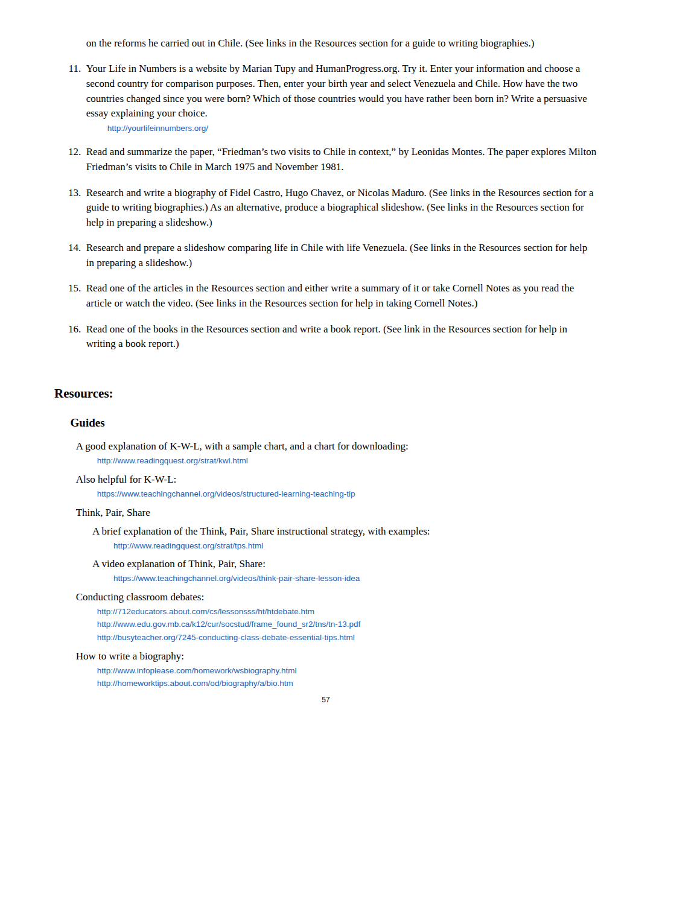on the reforms he carried out in Chile. (See links in the Resources section for a guide to writing biographies.)
11. Your Life in Numbers is a website by Marian Tupy and HumanProgress.org. Try it. Enter your information and choose a second country for comparison purposes. Then, enter your birth year and select Venezuela and Chile. How have the two countries changed since you were born? Which of those countries would you have rather been born in? Write a persuasive essay explaining your choice. http://yourlifeinnumbers.org/
12. Read and summarize the paper, “Friedman’s two visits to Chile in context,” by Leonidas Montes. The paper explores Milton Friedman’s visits to Chile in March 1975 and November 1981.
13. Research and write a biography of Fidel Castro, Hugo Chavez, or Nicolas Maduro. (See links in the Resources section for a guide to writing biographies.) As an alternative, produce a biographical slideshow. (See links in the Resources section for help in preparing a slideshow.)
14. Research and prepare a slideshow comparing life in Chile with life Venezuela. (See links in the Resources section for help in preparing a slideshow.)
15. Read one of the articles in the Resources section and either write a summary of it or take Cornell Notes as you read the article or watch the video. (See links in the Resources section for help in taking Cornell Notes.)
16. Read one of the books in the Resources section and write a book report. (See link in the Resources section for help in writing a book report.)
Resources:
Guides
A good explanation of K-W-L, with a sample chart, and a chart for downloading: http://www.readingquest.org/strat/kwl.html
Also helpful for K-W-L: https://www.teachingchannel.org/videos/structured-learning-teaching-tip
Think, Pair, Share
A brief explanation of the Think, Pair, Share instructional strategy, with examples: http://www.readingquest.org/strat/tps.html
A video explanation of Think, Pair, Share: https://www.teachingchannel.org/videos/think-pair-share-lesson-idea
Conducting classroom debates: http://712educators.about.com/cs/lessonsss/ht/htdebate.htm http://www.edu.gov.mb.ca/k12/cur/socstud/frame_found_sr2/tns/tn-13.pdf http://busyteacher.org/7245-conducting-class-debate-essential-tips.html
How to write a biography: http://www.infoplease.com/homework/wsbiography.html http://homeworktips.about.com/od/biography/a/bio.htm
57